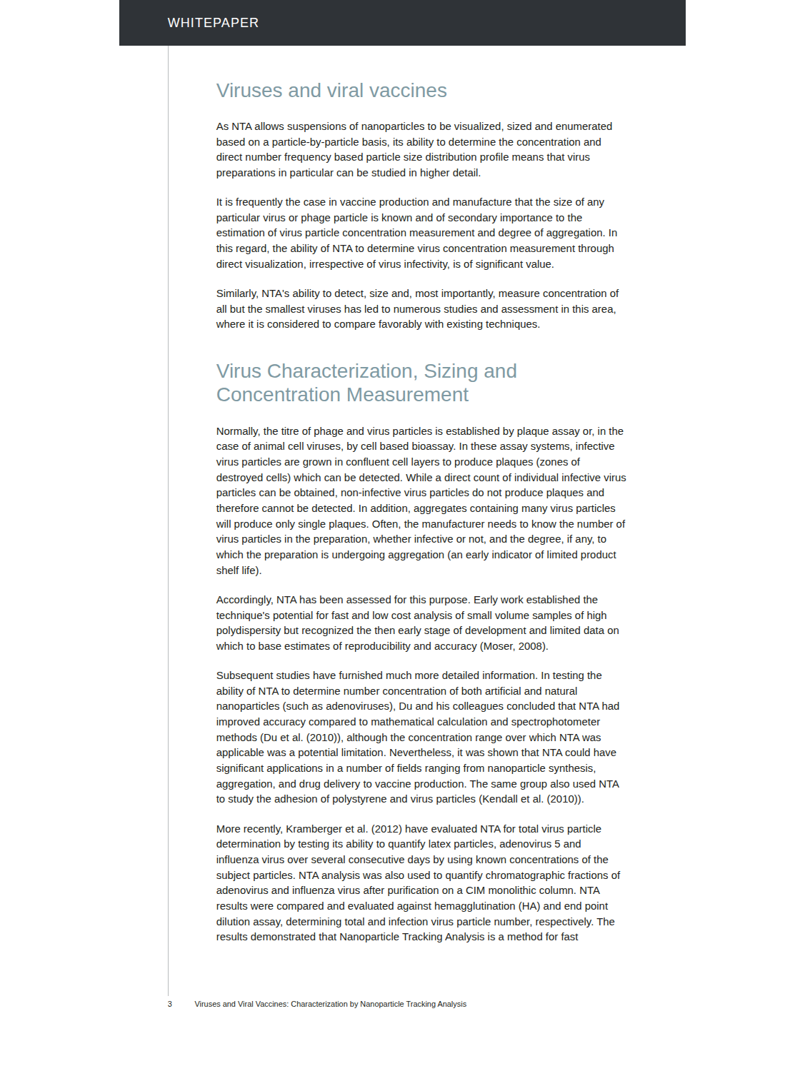WHITEPAPER
Viruses and viral vaccines
As NTA allows suspensions of nanoparticles to be visualized, sized and enumerated based on a particle-by-particle basis, its ability to determine the concentration and direct number frequency based particle size distribution profile means that virus preparations in particular can be studied in higher detail.
It is frequently the case in vaccine production and manufacture that the size of any particular virus or phage particle is known and of secondary importance to the estimation of virus particle concentration measurement and degree of aggregation. In this regard, the ability of NTA to determine virus concentration measurement through direct visualization, irrespective of virus infectivity, is of significant value.
Similarly, NTA's ability to detect, size and, most importantly, measure concentration of all but the smallest viruses has led to numerous studies and assessment in this area, where it is considered to compare favorably with existing techniques.
Virus Characterization, Sizing and Concentration Measurement
Normally, the titre of phage and virus particles is established by plaque assay or, in the case of animal cell viruses, by cell based bioassay. In these assay systems, infective virus particles are grown in confluent cell layers to produce plaques (zones of destroyed cells) which can be detected. While a direct count of individual infective virus particles can be obtained, non-infective virus particles do not produce plaques and therefore cannot be detected. In addition, aggregates containing many virus particles will produce only single plaques. Often, the manufacturer needs to know the number of virus particles in the preparation, whether infective or not, and the degree, if any, to which the preparation is undergoing aggregation (an early indicator of limited product shelf life).
Accordingly, NTA has been assessed for this purpose. Early work established the technique's potential for fast and low cost analysis of small volume samples of high polydispersity but recognized the then early stage of development and limited data on which to base estimates of reproducibility and accuracy (Moser, 2008).
Subsequent studies have furnished much more detailed information. In testing the ability of NTA to determine number concentration of both artificial and natural nanoparticles (such as adenoviruses), Du and his colleagues concluded that NTA had improved accuracy compared to mathematical calculation and spectrophotometer methods (Du et al. (2010)), although the concentration range over which NTA was applicable was a potential limitation. Nevertheless, it was shown that NTA could have significant applications in a number of fields ranging from nanoparticle synthesis, aggregation, and drug delivery to vaccine production. The same group also used NTA to study the adhesion of polystyrene and virus particles (Kendall et al. (2010)).
More recently, Kramberger et al. (2012) have evaluated NTA for total virus particle determination by testing its ability to quantify latex particles, adenovirus 5 and influenza virus over several consecutive days by using known concentrations of the subject particles. NTA analysis was also used to quantify chromatographic fractions of adenovirus and influenza virus after purification on a CIM monolithic column. NTA results were compared and evaluated against hemagglutination (HA) and end point dilution assay, determining total and infection virus particle number, respectively. The results demonstrated that Nanoparticle Tracking Analysis is a method for fast
3 Viruses and Viral Vaccines: Characterization by Nanoparticle Tracking Analysis